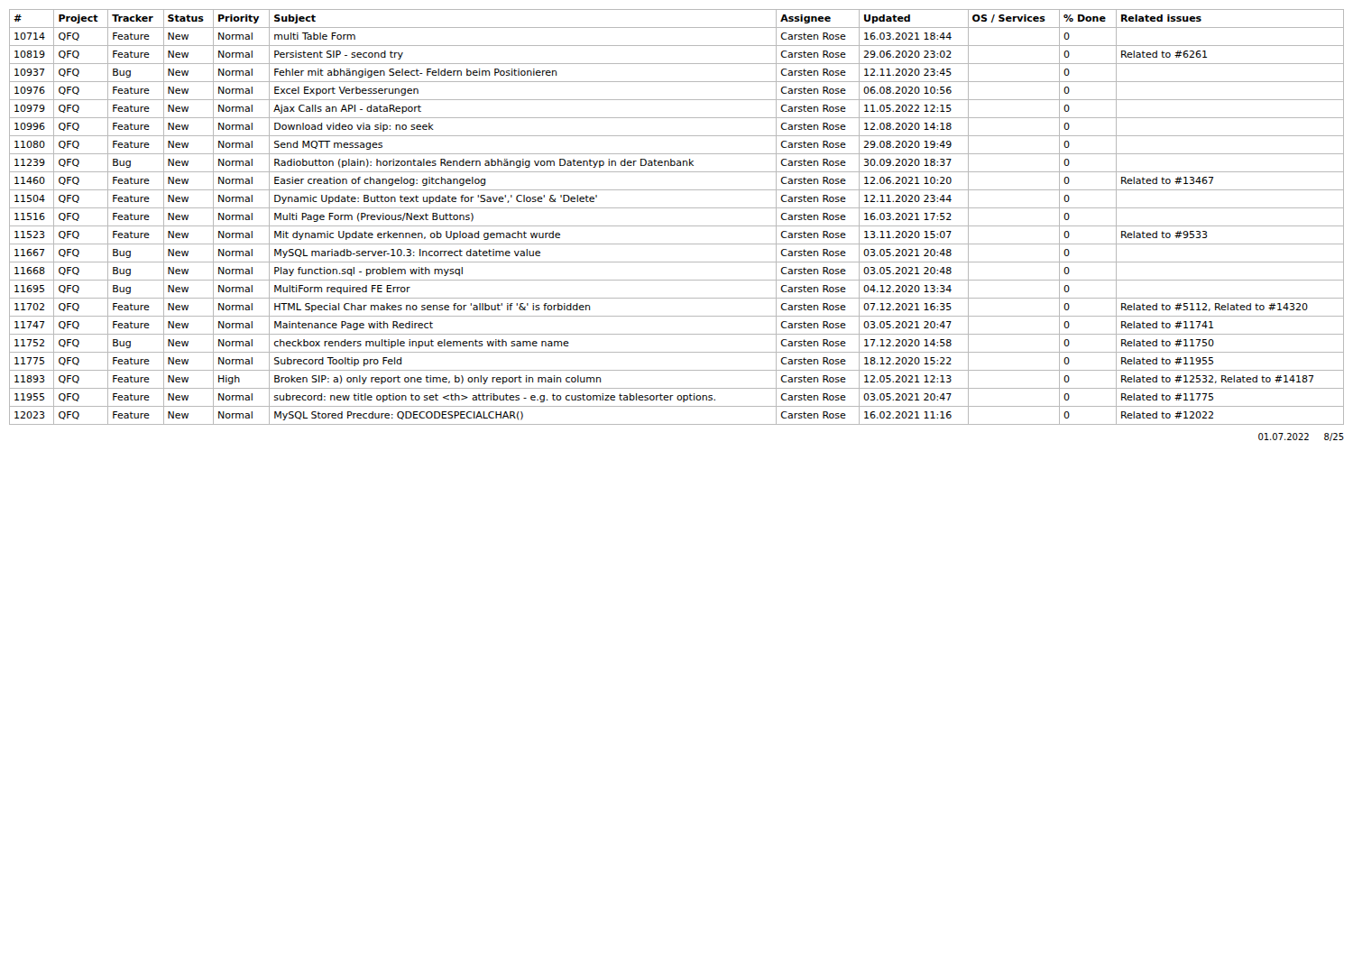| # | Project | Tracker | Status | Priority | Subject | Assignee | Updated | OS / Services | % Done | Related issues |
| --- | --- | --- | --- | --- | --- | --- | --- | --- | --- | --- |
| 10714 | QFQ | Feature | New | Normal | multi Table Form | Carsten Rose | 16.03.2021 18:44 | | 0 | |
| 10819 | QFQ | Feature | New | Normal | Persistent SIP - second try | Carsten Rose | 29.06.2020 23:02 | | 0 | Related to #6261 |
| 10937 | QFQ | Bug | New | Normal | Fehler mit abhängigen Select- Feldern beim Positionieren | Carsten Rose | 12.11.2020 23:45 | | 0 | |
| 10976 | QFQ | Feature | New | Normal | Excel Export Verbesserungen | Carsten Rose | 06.08.2020 10:56 | | 0 | |
| 10979 | QFQ | Feature | New | Normal | Ajax Calls an API - dataReport | Carsten Rose | 11.05.2022 12:15 | | 0 | |
| 10996 | QFQ | Feature | New | Normal | Download video via sip: no seek | Carsten Rose | 12.08.2020 14:18 | | 0 | |
| 11080 | QFQ | Feature | New | Normal | Send MQTT messages | Carsten Rose | 29.08.2020 19:49 | | 0 | |
| 11239 | QFQ | Bug | New | Normal | Radiobutton (plain): horizontales Rendern abhängig vom Datentyp in der Datenbank | Carsten Rose | 30.09.2020 18:37 | | 0 | |
| 11460 | QFQ | Feature | New | Normal | Easier creation of changelog: gitchangelog | Carsten Rose | 12.06.2021 10:20 | | 0 | Related to #13467 |
| 11504 | QFQ | Feature | New | Normal | Dynamic Update: Button text update for 'Save',' Close' & 'Delete' | Carsten Rose | 12.11.2020 23:44 | | 0 | |
| 11516 | QFQ | Feature | New | Normal | Multi Page Form (Previous/Next Buttons) | Carsten Rose | 16.03.2021 17:52 | | 0 | |
| 11523 | QFQ | Feature | New | Normal | Mit dynamic Update erkennen, ob Upload gemacht wurde | Carsten Rose | 13.11.2020 15:07 | | 0 | Related to #9533 |
| 11667 | QFQ | Bug | New | Normal | MySQL mariadb-server-10.3: Incorrect datetime value | Carsten Rose | 03.05.2021 20:48 | | 0 | |
| 11668 | QFQ | Bug | New | Normal | Play function.sql - problem with mysql | Carsten Rose | 03.05.2021 20:48 | | 0 | |
| 11695 | QFQ | Bug | New | Normal | MultiForm required FE Error | Carsten Rose | 04.12.2020 13:34 | | 0 | |
| 11702 | QFQ | Feature | New | Normal | HTML Special Char makes no sense for 'allbut' if '&' is forbidden | Carsten Rose | 07.12.2021 16:35 | | 0 | Related to #5112, Related to #14320 |
| 11747 | QFQ | Feature | New | Normal | Maintenance Page with Redirect | Carsten Rose | 03.05.2021 20:47 | | 0 | Related to #11741 |
| 11752 | QFQ | Bug | New | Normal | checkbox renders multiple input elements with same name | Carsten Rose | 17.12.2020 14:58 | | 0 | Related to #11750 |
| 11775 | QFQ | Feature | New | Normal | Subrecord Tooltip pro Feld | Carsten Rose | 18.12.2020 15:22 | | 0 | Related to #11955 |
| 11893 | QFQ | Feature | New | High | Broken SIP: a) only report one time, b) only report in main column | Carsten Rose | 12.05.2021 12:13 | | 0 | Related to #12532, Related to #14187 |
| 11955 | QFQ | Feature | New | Normal | subrecord: new title option to set <th> attributes - e.g. to customize tablesorter options. | Carsten Rose | 03.05.2021 20:47 | | 0 | Related to #11775 |
| 12023 | QFQ | Feature | New | Normal | MySQL Stored Precdure: QDECODESPECIALCHAR() | Carsten Rose | 16.02.2021 11:16 | | 0 | Related to #12022 |
01.07.2022 8/25